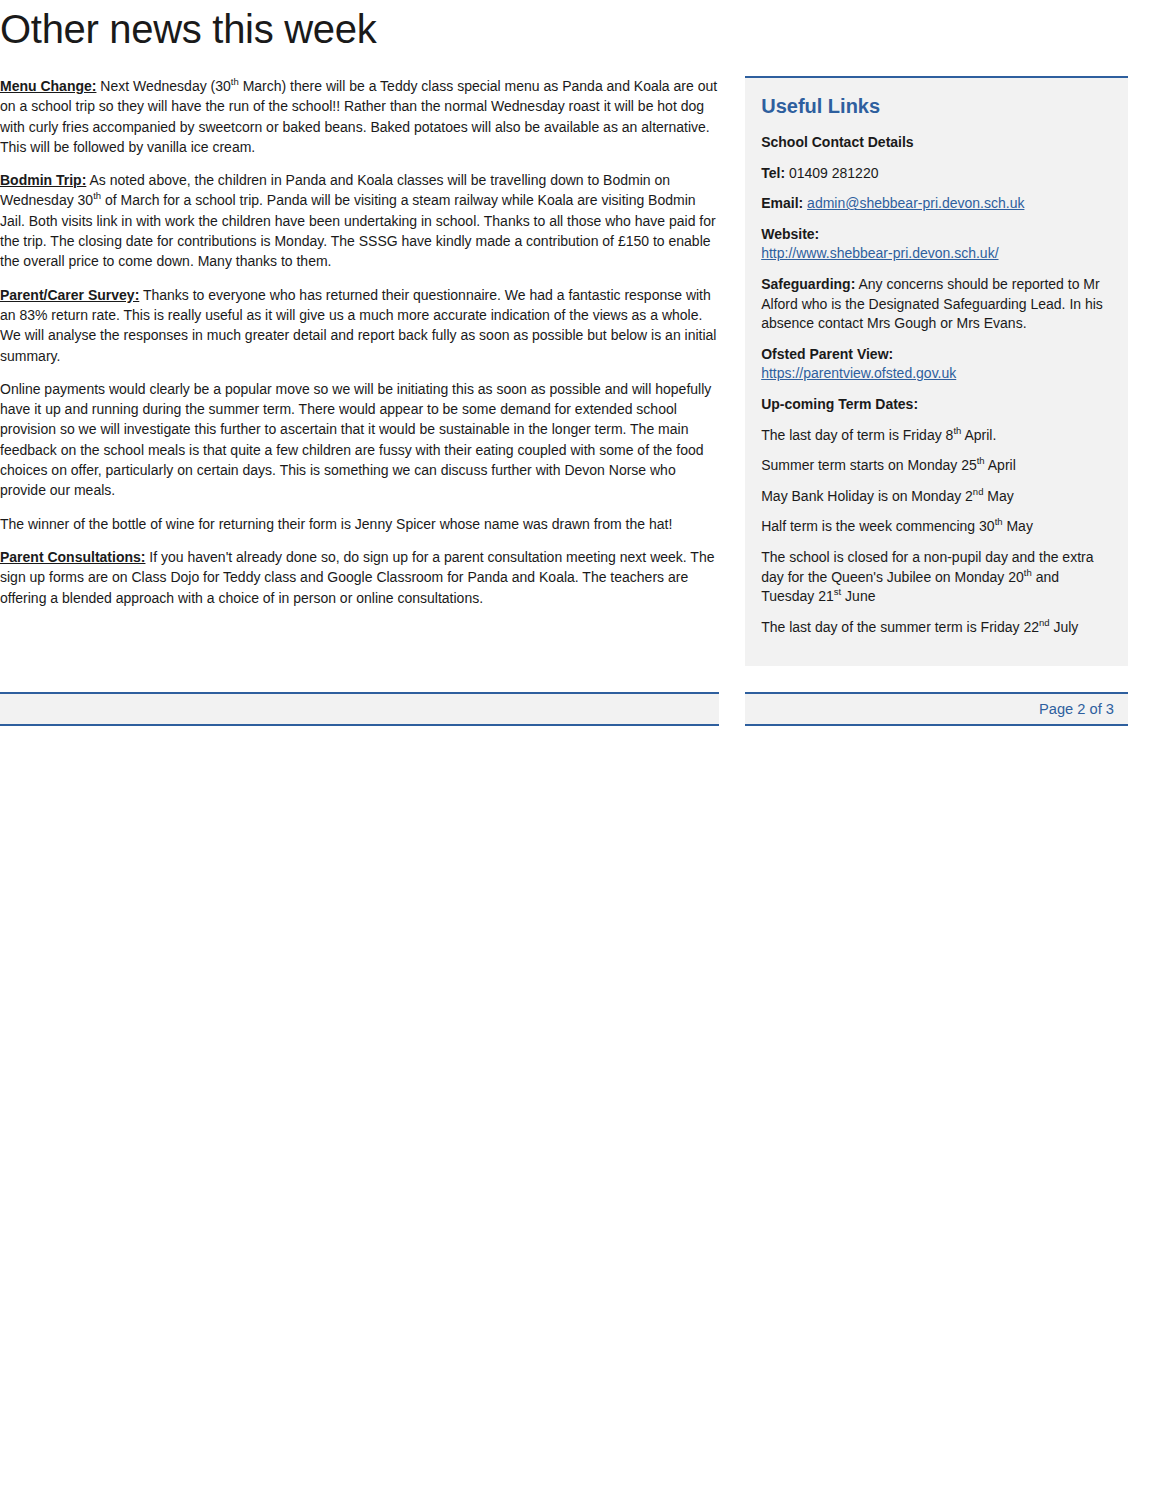Other news this week
Menu Change: Next Wednesday (30th March) there will be a Teddy class special menu as Panda and Koala are out on a school trip so they will have the run of the school!! Rather than the normal Wednesday roast it will be hot dog with curly fries accompanied by sweetcorn or baked beans. Baked potatoes will also be available as an alternative. This will be followed by vanilla ice cream.
Bodmin Trip: As noted above, the children in Panda and Koala classes will be travelling down to Bodmin on Wednesday 30th of March for a school trip. Panda will be visiting a steam railway while Koala are visiting Bodmin Jail. Both visits link in with work the children have been undertaking in school. Thanks to all those who have paid for the trip. The closing date for contributions is Monday. The SSSG have kindly made a contribution of £150 to enable the overall price to come down. Many thanks to them.
Parent/Carer Survey: Thanks to everyone who has returned their questionnaire. We had a fantastic response with an 83% return rate. This is really useful as it will give us a much more accurate indication of the views as a whole. We will analyse the responses in much greater detail and report back fully as soon as possible but below is an initial summary.
Online payments would clearly be a popular move so we will be initiating this as soon as possible and will hopefully have it up and running during the summer term. There would appear to be some demand for extended school provision so we will investigate this further to ascertain that it would be sustainable in the longer term. The main feedback on the school meals is that quite a few children are fussy with their eating coupled with some of the food choices on offer, particularly on certain days. This is something we can discuss further with Devon Norse who provide our meals.
The winner of the bottle of wine for returning their form is Jenny Spicer whose name was drawn from the hat!
Parent Consultations: If you haven't already done so, do sign up for a parent consultation meeting next week. The sign up forms are on Class Dojo for Teddy class and Google Classroom for Panda and Koala. The teachers are offering a blended approach with a choice of in person or online consultations.
Useful Links
School Contact Details
Tel: 01409 281220
Email: admin@shebbear-pri.devon.sch.uk
Website:
http://www.shebbear-pri.devon.sch.uk/
Safeguarding: Any concerns should be reported to Mr Alford who is the Designated Safeguarding Lead. In his absence contact Mrs Gough or Mrs Evans.
Ofsted Parent View:
https://parentview.ofsted.gov.uk
Up-coming Term Dates:
The last day of term is Friday 8th April.
Summer term starts on Monday 25th April
May Bank Holiday is on Monday 2nd May
Half term is the week commencing 30th May
The school is closed for a non-pupil day and the extra day for the Queen's Jubilee on Monday 20th and Tuesday 21st June
The last day of the summer term is Friday 22nd July
Page 2 of 3